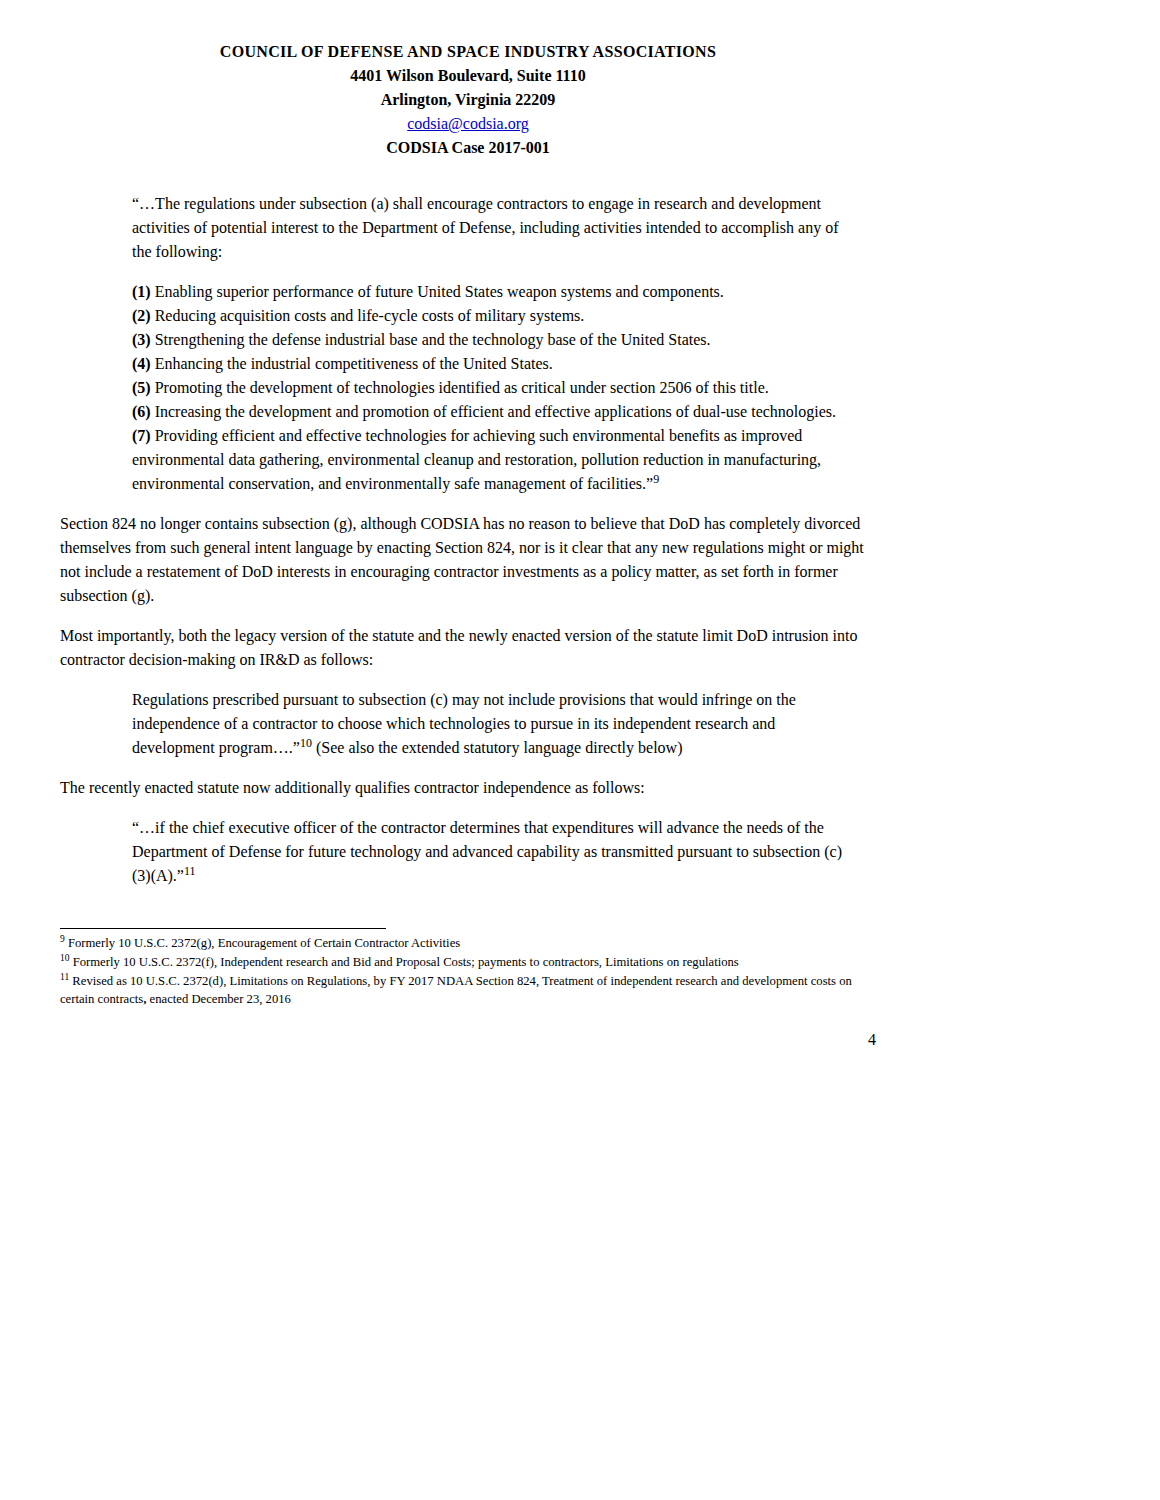COUNCIL OF DEFENSE AND SPACE INDUSTRY ASSOCIATIONS
4401 Wilson Boulevard, Suite 1110
Arlington, Virginia 22209
codsia@codsia.org
CODSIA Case 2017-001
“…The regulations under subsection (a) shall encourage contractors to engage in research and development activities of potential interest to the Department of Defense, including activities intended to accomplish any of the following:
(1) Enabling superior performance of future United States weapon systems and components.
(2) Reducing acquisition costs and life-cycle costs of military systems.
(3) Strengthening the defense industrial base and the technology base of the United States.
(4) Enhancing the industrial competitiveness of the United States.
(5) Promoting the development of technologies identified as critical under section 2506 of this title.
(6) Increasing the development and promotion of efficient and effective applications of dual-use technologies.
(7) Providing efficient and effective technologies for achieving such environmental benefits as improved environmental data gathering, environmental cleanup and restoration, pollution reduction in manufacturing, environmental conservation, and environmentally safe management of facilities.”9
Section 824 no longer contains subsection (g), although CODSIA has no reason to believe that DoD has completely divorced themselves from such general intent language by enacting Section 824, nor is it clear that any new regulations might or might not include a restatement of DoD interests in encouraging contractor investments as a policy matter, as set forth in former subsection (g).
Most importantly, both the legacy version of the statute and the newly enacted version of the statute limit DoD intrusion into contractor decision-making on IR&D as follows:
Regulations prescribed pursuant to subsection (c) may not include provisions that would infringe on the independence of a contractor to choose which technologies to pursue in its independent research and development program….”10 (See also the extended statutory language directly below)
The recently enacted statute now additionally qualifies contractor independence as follows:
“…if the chief executive officer of the contractor determines that expenditures will advance the needs of the Department of Defense for future technology and advanced capability as transmitted pursuant to subsection (c)(3)(A).”11
9 Formerly 10 U.S.C. 2372(g), Encouragement of Certain Contractor Activities
10 Formerly 10 U.S.C. 2372(f), Independent research and Bid and Proposal Costs; payments to contractors, Limitations on regulations
11 Revised as 10 U.S.C. 2372(d), Limitations on Regulations, by FY 2017 NDAA Section 824, Treatment of independent research and development costs on certain contracts, enacted December 23, 2016
4